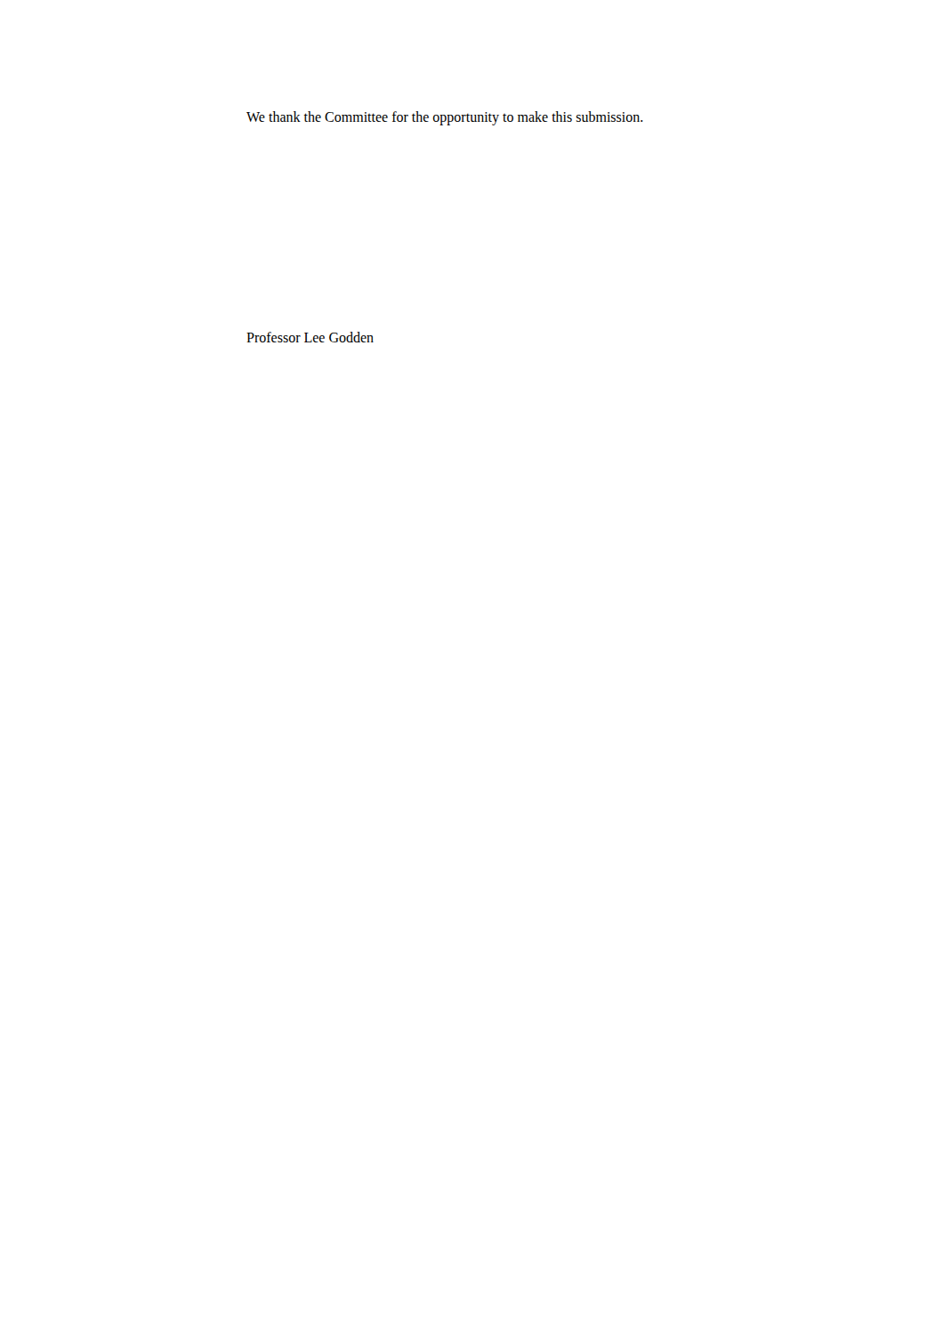We thank the Committee for the opportunity to make this submission.
Professor Lee Godden